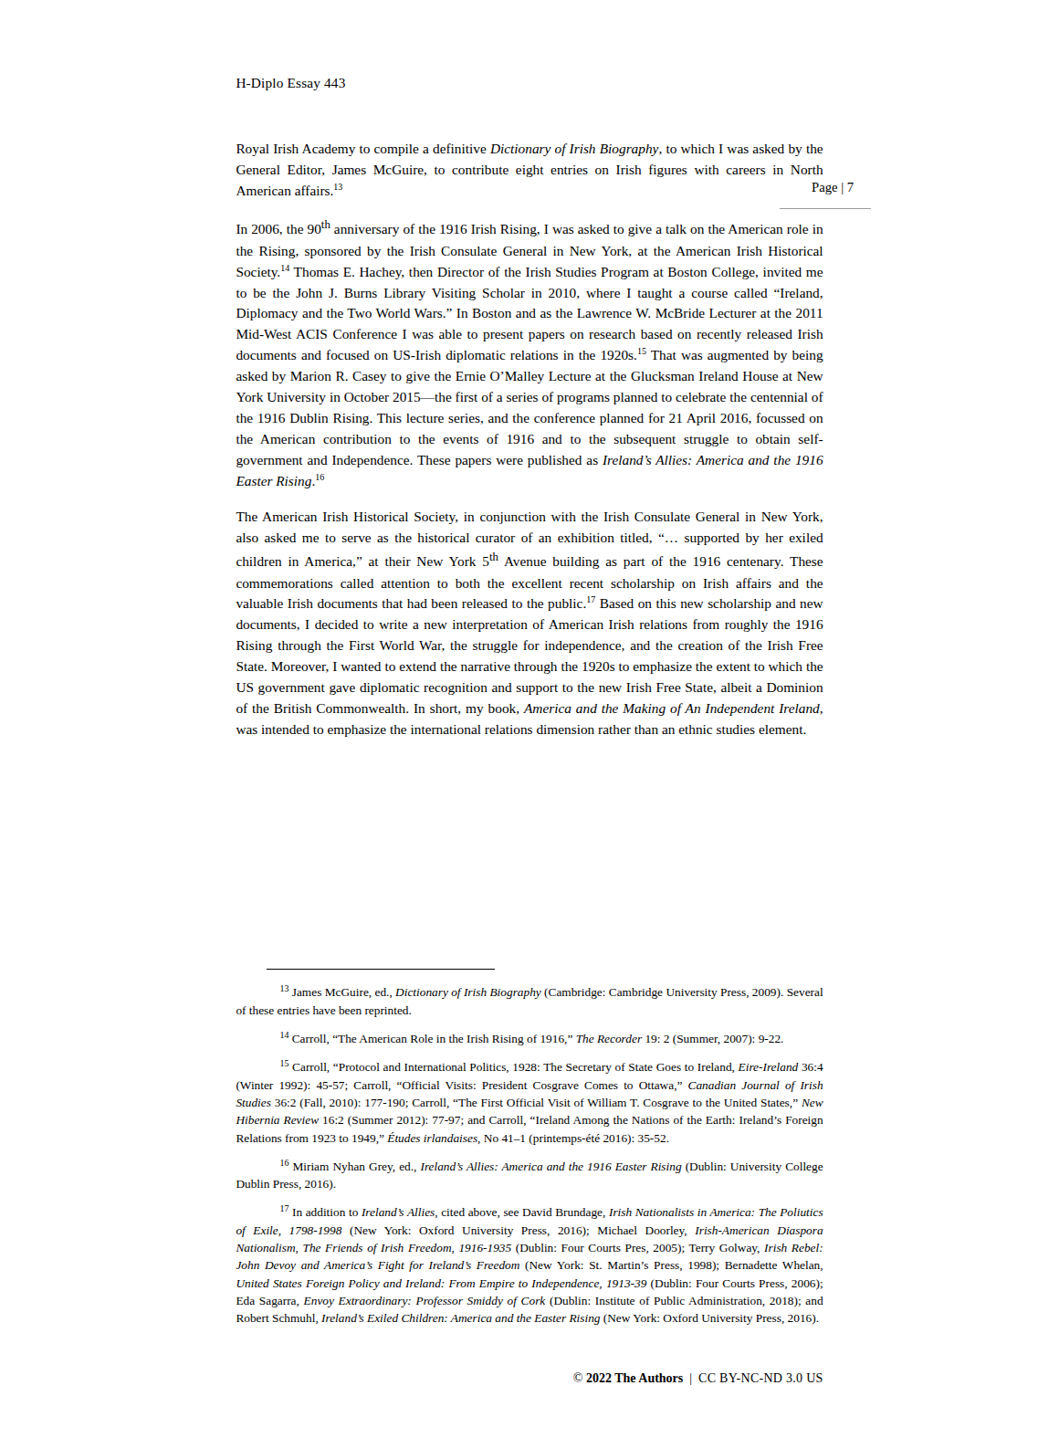H-Diplo Essay 443
Page | 7
Royal Irish Academy to compile a definitive Dictionary of Irish Biography, to which I was asked by the General Editor, James McGuire, to contribute eight entries on Irish figures with careers in North American affairs.13
In 2006, the 90th anniversary of the 1916 Irish Rising, I was asked to give a talk on the American role in the Rising, sponsored by the Irish Consulate General in New York, at the American Irish Historical Society.14 Thomas E. Hachey, then Director of the Irish Studies Program at Boston College, invited me to be the John J. Burns Library Visiting Scholar in 2010, where I taught a course called “Ireland, Diplomacy and the Two World Wars.” In Boston and as the Lawrence W. McBride Lecturer at the 2011 Mid-West ACIS Conference I was able to present papers on research based on recently released Irish documents and focused on US-Irish diplomatic relations in the 1920s.15 That was augmented by being asked by Marion R. Casey to give the Ernie O’Malley Lecture at the Glucksman Ireland House at New York University in October 2015—the first of a series of programs planned to celebrate the centennial of the 1916 Dublin Rising. This lecture series, and the conference planned for 21 April 2016, focussed on the American contribution to the events of 1916 and to the subsequent struggle to obtain self-government and Independence. These papers were published as Ireland’s Allies: America and the 1916 Easter Rising.16
The American Irish Historical Society, in conjunction with the Irish Consulate General in New York, also asked me to serve as the historical curator of an exhibition titled, “… supported by her exiled children in America,” at their New York 5th Avenue building as part of the 1916 centenary. These commemorations called attention to both the excellent recent scholarship on Irish affairs and the valuable Irish documents that had been released to the public.17 Based on this new scholarship and new documents, I decided to write a new interpretation of American Irish relations from roughly the 1916 Rising through the First World War, the struggle for independence, and the creation of the Irish Free State. Moreover, I wanted to extend the narrative through the 1920s to emphasize the extent to which the US government gave diplomatic recognition and support to the new Irish Free State, albeit a Dominion of the British Commonwealth. In short, my book, America and the Making of An Independent Ireland, was intended to emphasize the international relations dimension rather than an ethnic studies element.
13 James McGuire, ed., Dictionary of Irish Biography (Cambridge: Cambridge University Press, 2009). Several of these entries have been reprinted.
14 Carroll, “The American Role in the Irish Rising of 1916,” The Recorder 19: 2 (Summer, 2007): 9-22.
15 Carroll, “Protocol and International Politics, 1928: The Secretary of State Goes to Ireland, Eire-Ireland 36:4 (Winter 1992): 45-57; Carroll, “Official Visits: President Cosgrave Comes to Ottawa,” Canadian Journal of Irish Studies 36:2 (Fall, 2010): 177-190; Carroll, “The First Official Visit of William T. Cosgrave to the United States,” New Hibernia Review 16:2 (Summer 2012): 77-97; and Carroll, “Ireland Among the Nations of the Earth: Ireland’s Foreign Relations from 1923 to 1949,” Études irlandaises, No 41–1 (printemps-été 2016): 35-52.
16 Miriam Nyhan Grey, ed., Ireland’s Allies: America and the 1916 Easter Rising (Dublin: University College Dublin Press, 2016).
17 In addition to Ireland’s Allies, cited above, see David Brundage, Irish Nationalists in America: The Poliutics of Exile, 1798-1998 (New York: Oxford University Press, 2016); Michael Doorley, Irish-American Diaspora Nationalism, The Friends of Irish Freedom, 1916-1935 (Dublin: Four Courts Pres, 2005); Terry Golway, Irish Rebel: John Devoy and America’s Fight for Ireland’s Freedom (New York: St. Martin’s Press, 1998); Bernadette Whelan, United States Foreign Policy and Ireland: From Empire to Independence, 1913-39 (Dublin: Four Courts Press, 2006); Eda Sagarra, Envoy Extraordinary: Professor Smiddy of Cork (Dublin: Institute of Public Administration, 2018); and Robert Schmuhl, Ireland’s Exiled Children: America and the Easter Rising (New York: Oxford University Press, 2016).
© 2022 The Authors | CC BY-NC-ND 3.0 US